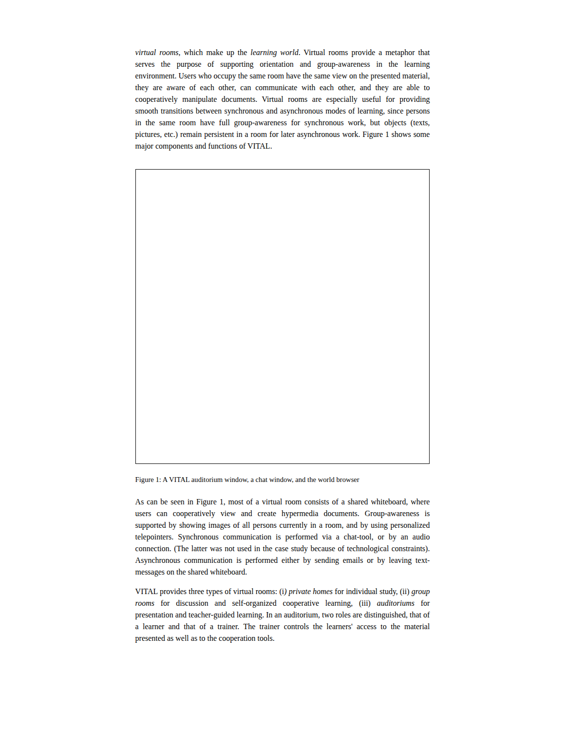virtual rooms, which make up the learning world. Virtual rooms provide a metaphor that serves the purpose of supporting orientation and group-awareness in the learning environment. Users who occupy the same room have the same view on the presented material, they are aware of each other, can communicate with each other, and they are able to cooperatively manipulate documents. Virtual rooms are especially useful for providing smooth transitions between synchronous and asynchronous modes of learning, since persons in the same room have full group-awareness for synchronous work, but objects (texts, pictures, etc.) remain persistent in a room for later asynchronous work. Figure 1 shows some major components and functions of VITAL.
Figure 1: A VITAL auditorium window, a chat window, and the world browser
As can be seen in Figure 1, most of a virtual room consists of a shared whiteboard, where users can cooperatively view and create hypermedia documents. Group-awareness is supported by showing images of all persons currently in a room, and by using personalized telepointers. Synchronous communication is performed via a chat-tool, or by an audio connection. (The latter was not used in the case study because of technological constraints). Asynchronous communication is performed either by sending emails or by leaving text-messages on the shared whiteboard.
VITAL provides three types of virtual rooms: (i) private homes for individual study, (ii) group rooms for discussion and self-organized cooperative learning, (iii) auditoriums for presentation and teacher-guided learning. In an auditorium, two roles are distinguished, that of a learner and that of a trainer. The trainer controls the learners' access to the material presented as well as to the cooperation tools.